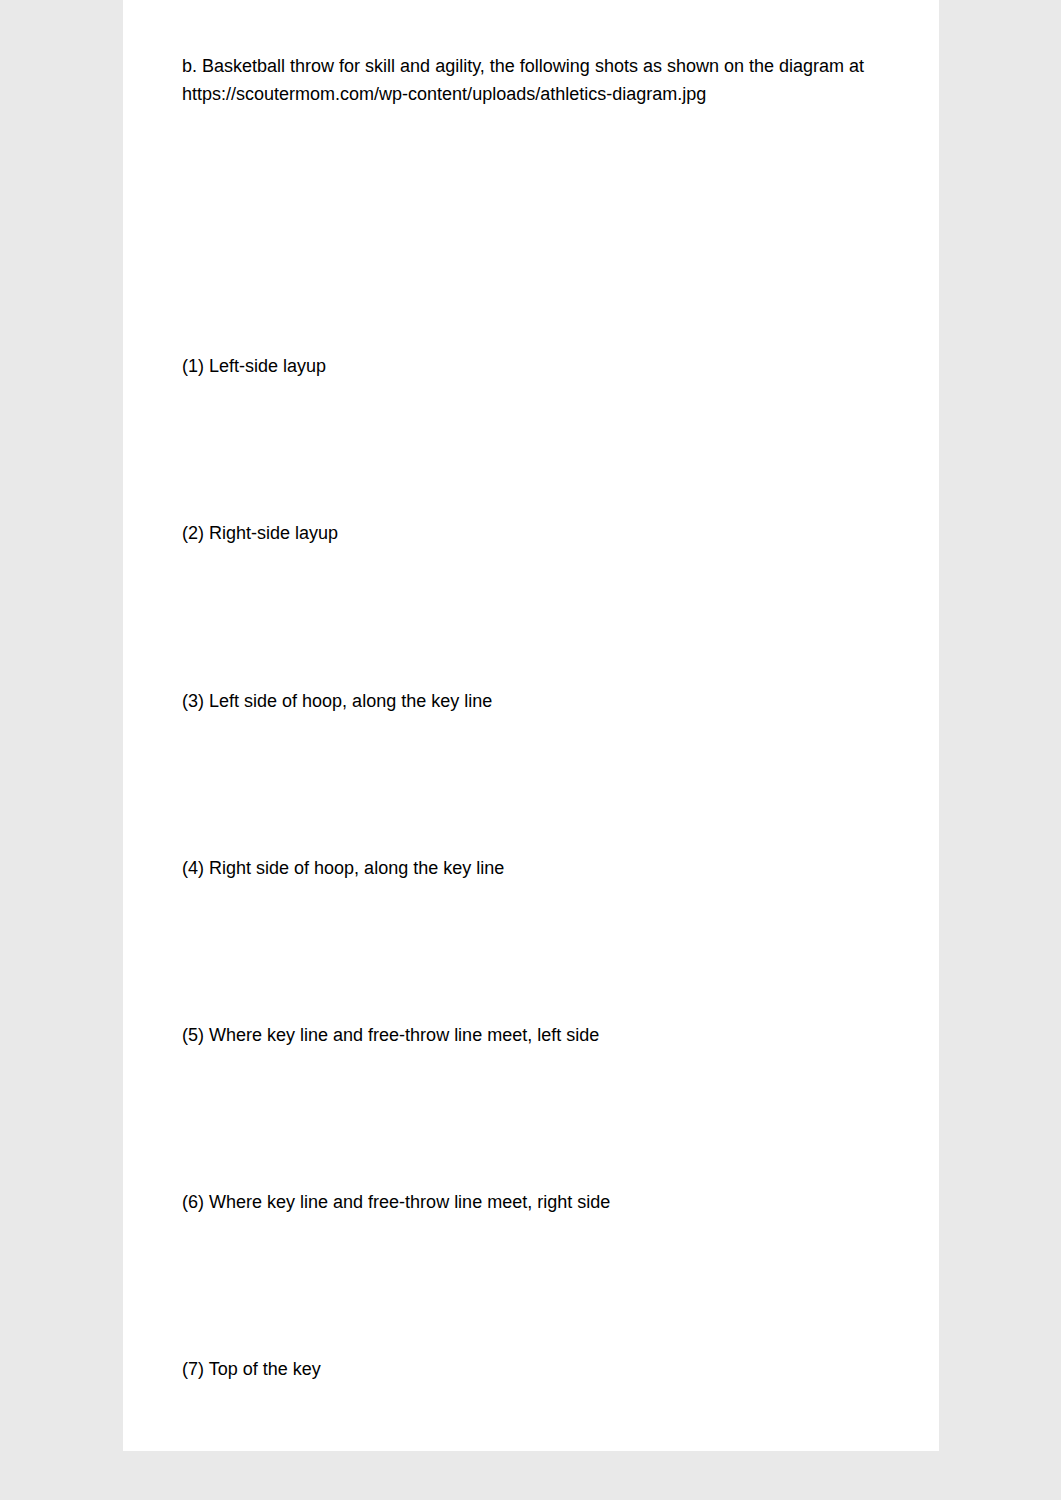b. Basketball throw for skill and agility, the following shots as shown on the diagram at https://scoutermom.com/wp-content/uploads/athletics-diagram.jpg
(1) Left-side layup
(2) Right-side layup
(3) Left side of hoop, along the key line
(4) Right side of hoop, along the key line
(5) Where key line and free-throw line meet, left side
(6) Where key line and free-throw line meet, right side
(7) Top of the key